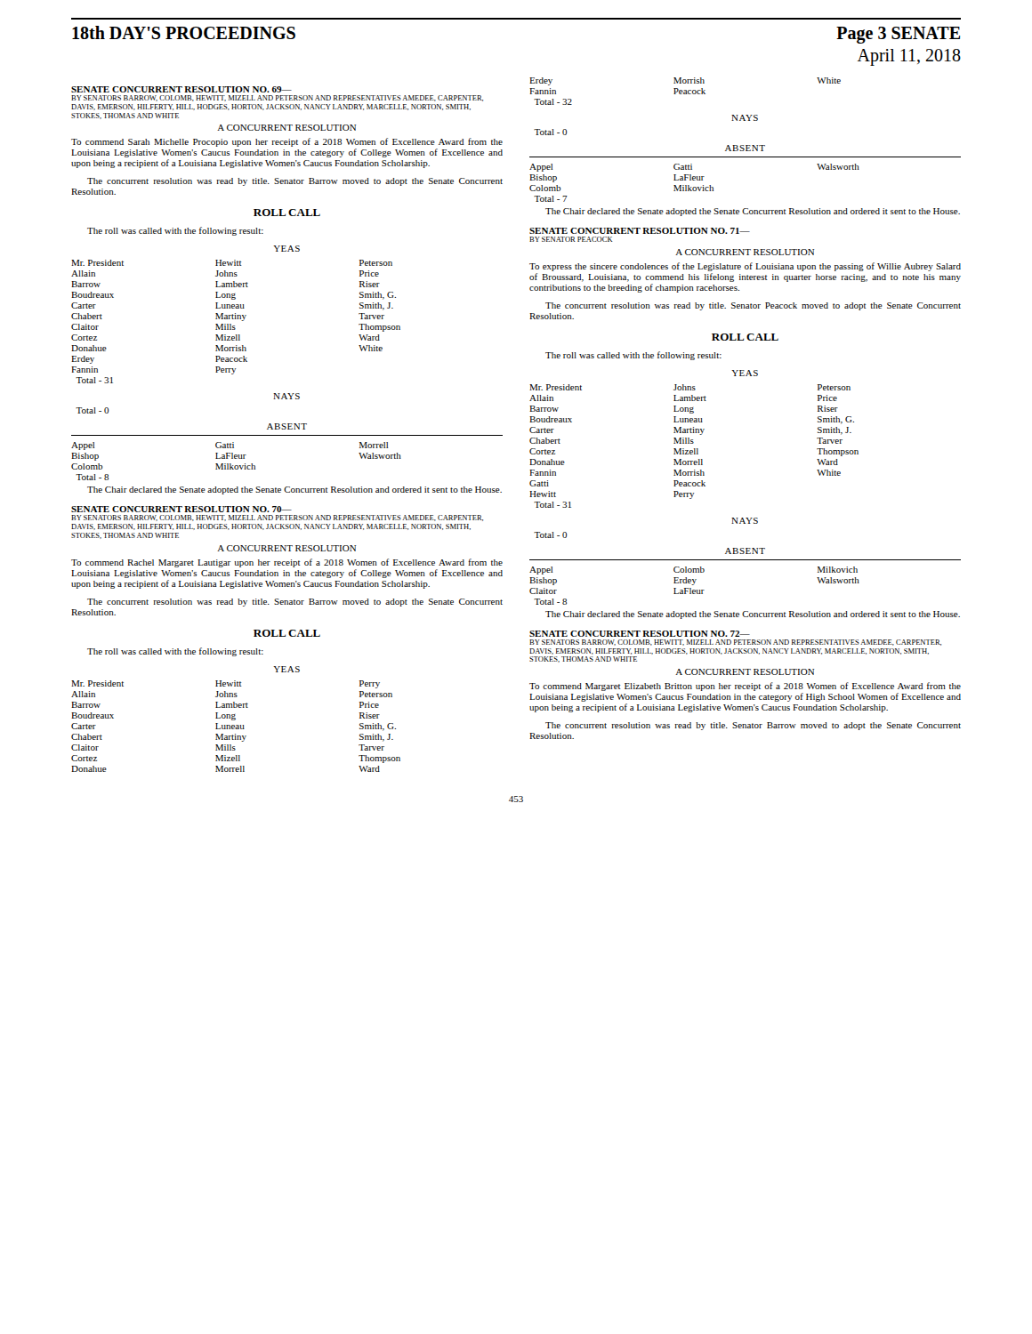18th DAY'S PROCEEDINGS
Page 3 SENATE
April 11, 2018
SENATE CONCURRENT RESOLUTION NO. 69—
BY SENATORS BARROW, COLOMB, HEWITT, MIZELL AND PETERSON AND REPRESENTATIVES AMEDEE, CARPENTER, DAVIS, EMERSON, HILFERTY, HILL, HODGES, HORTON, JACKSON, NANCY LANDRY, MARCELLE, NORTON, SMITH, STOKES, THOMAS AND WHITE
A CONCURRENT RESOLUTION
To commend Sarah Michelle Procopio upon her receipt of a 2018 Women of Excellence Award from the Louisiana Legislative Women's Caucus Foundation in the category of College Women of Excellence and upon being a recipient of a Louisiana Legislative Women's Caucus Foundation Scholarship.
The concurrent resolution was read by title. Senator Barrow moved to adopt the Senate Concurrent Resolution.
ROLL CALL
The roll was called with the following result:
YEAS
| Mr. President | Hewitt | Peterson |
| Allain | Johns | Price |
| Barrow | Lambert | Riser |
| Boudreaux | Long | Smith, G. |
| Carter | Luneau | Smith, J. |
| Chabert | Martiny | Tarver |
| Claitor | Mills | Thompson |
| Cortez | Mizell | Ward |
| Donahue | Morrish | White |
| Erdey | Peacock | |
| Fannin | Perry | |
| Total - 31 | | |
NAYS
Total - 0
ABSENT
| Appel | Gatti | Morrell |
| Bishop | LaFleur | Walsworth |
| Colomb | Milkovich | |
| Total - 8 | | |
The Chair declared the Senate adopted the Senate Concurrent Resolution and ordered it sent to the House.
SENATE CONCURRENT RESOLUTION NO. 70—
BY SENATORS BARROW, COLOMB, HEWITT, MIZELL AND PETERSON AND REPRESENTATIVES AMEDEE, CARPENTER, DAVIS, EMERSON, HILFERTY, HILL, HODGES, HORTON, JACKSON, NANCY LANDRY, MARCELLE, NORTON, SMITH, STOKES, THOMAS AND WHITE
A CONCURRENT RESOLUTION
To commend Rachel Margaret Lautigar upon her receipt of a 2018 Women of Excellence Award from the Louisiana Legislative Women's Caucus Foundation in the category of College Women of Excellence and upon being a recipient of a Louisiana Legislative Women's Caucus Foundation Scholarship.
The concurrent resolution was read by title. Senator Barrow moved to adopt the Senate Concurrent Resolution.
ROLL CALL
The roll was called with the following result:
YEAS
| Mr. President | Hewitt | Perry |
| Allain | Johns | Peterson |
| Barrow | Lambert | Price |
| Boudreaux | Long | Riser |
| Carter | Luneau | Smith, G. |
| Chabert | Martiny | Smith, J. |
| Claitor | Mills | Tarver |
| Cortez | Mizell | Thompson |
| Donahue | Morrell | Ward |
| Erdey | Morrish | White |
| Fannin | Peacock | |
| Total - 32 | | |
NAYS
Total - 0
ABSENT
| Appel | Gatti | Walsworth |
| Bishop | LaFleur | |
| Colomb | Milkovich | |
| Total - 7 | | |
The Chair declared the Senate adopted the Senate Concurrent Resolution and ordered it sent to the House.
SENATE CONCURRENT RESOLUTION NO. 71—
BY SENATOR PEACOCK
A CONCURRENT RESOLUTION
To express the sincere condolences of the Legislature of Louisiana upon the passing of Willie Aubrey Salard of Broussard, Louisiana, to commend his lifelong interest in quarter horse racing, and to note his many contributions to the breeding of champion racehorses.
The concurrent resolution was read by title. Senator Peacock moved to adopt the Senate Concurrent Resolution.
ROLL CALL
The roll was called with the following result:
YEAS
| Mr. President | Johns | Peterson |
| Allain | Lambert | Price |
| Barrow | Long | Riser |
| Boudreaux | Luneau | Smith, G. |
| Carter | Martiny | Smith, J. |
| Chabert | Mills | Tarver |
| Cortez | Mizell | Thompson |
| Donahue | Morrell | Ward |
| Fannin | Morrish | White |
| Gatti | Peacock | |
| Hewitt | Perry | |
| Total - 31 | | |
NAYS
Total - 0
ABSENT
| Appel | Colomb | Milkovich |
| Bishop | Erdey | Walsworth |
| Claitor | LaFleur | |
| Total - 8 | | |
The Chair declared the Senate adopted the Senate Concurrent Resolution and ordered it sent to the House.
SENATE CONCURRENT RESOLUTION NO. 72—
BY SENATORS BARROW, COLOMB, HEWITT, MIZELL AND PETERSON AND REPRESENTATIVES AMEDEE, CARPENTER, DAVIS, EMERSON, HILFERTY, HILL, HODGES, HORTON, JACKSON, NANCY LANDRY, MARCELLE, NORTON, SMITH, STOKES, THOMAS AND WHITE
A CONCURRENT RESOLUTION
To commend Margaret Elizabeth Britton upon her receipt of a 2018 Women of Excellence Award from the Louisiana Legislative Women's Caucus Foundation in the category of High School Women of Excellence and upon being a recipient of a Louisiana Legislative Women's Caucus Foundation Scholarship.
The concurrent resolution was read by title. Senator Barrow moved to adopt the Senate Concurrent Resolution.
453